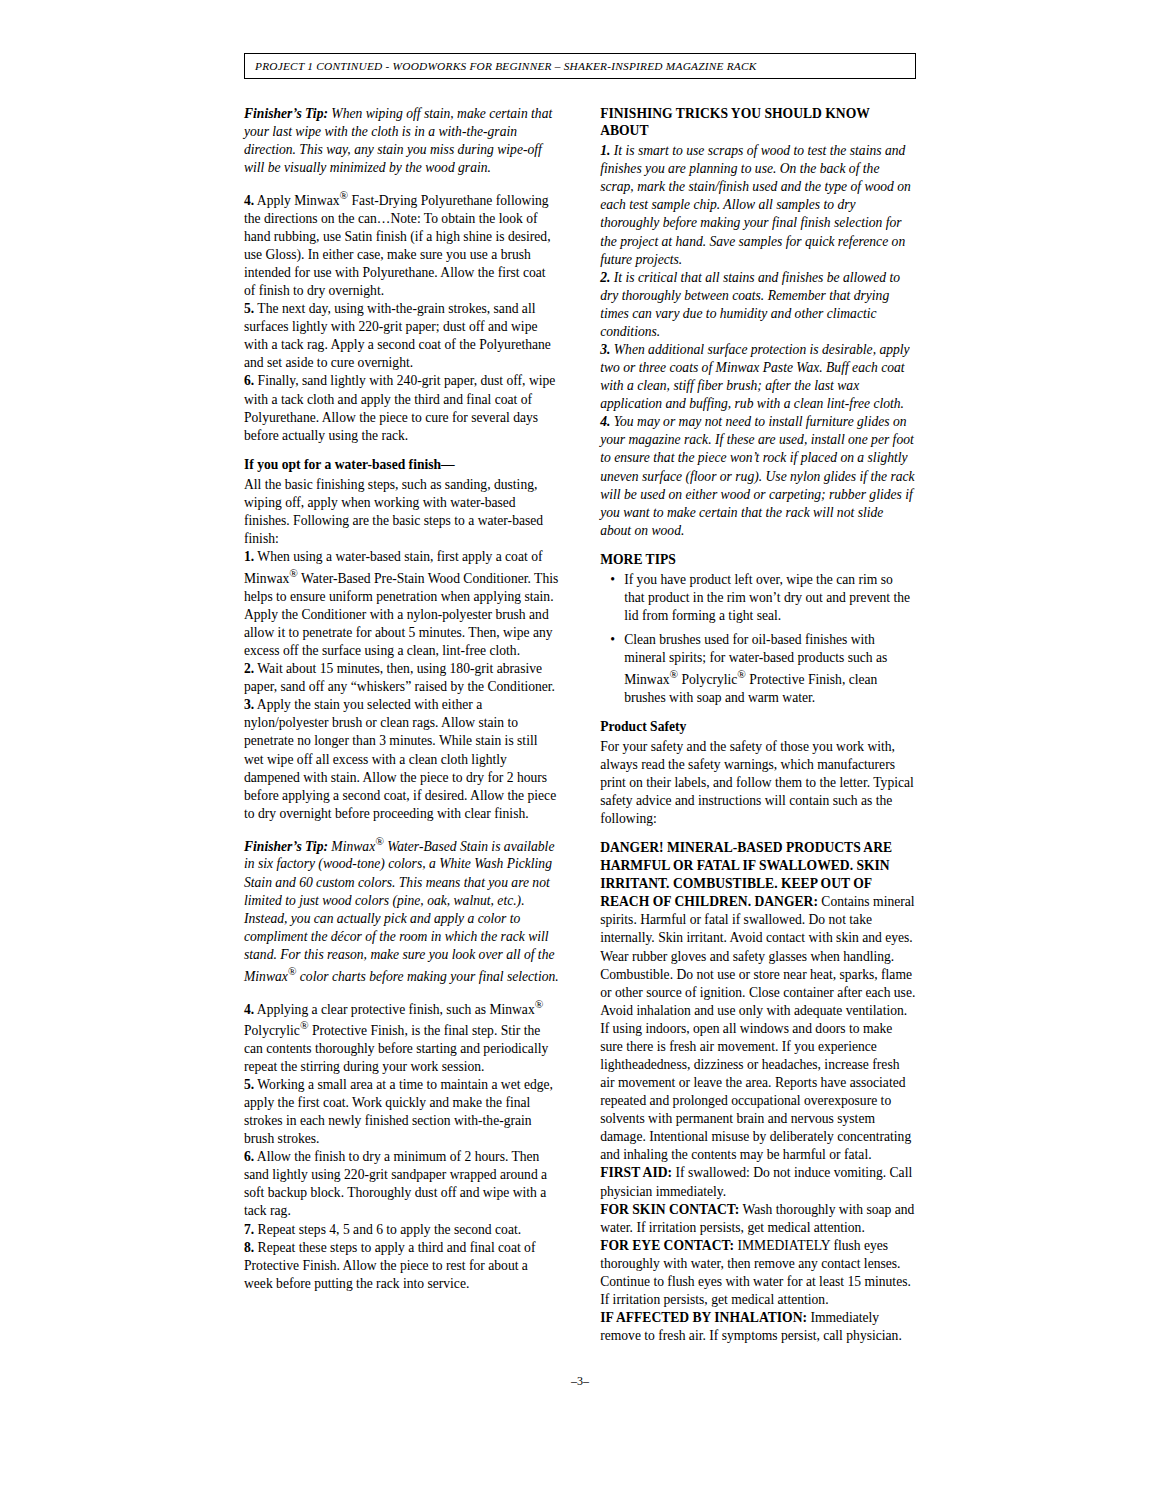PROJECT 1 CONTINUED - WOODWORKS FOR BEGINNER – SHAKER-INSPIRED MAGAZINE RACK
Finisher’s Tip: When wiping off stain, make certain that your last wipe with the cloth is in a with-the-grain direction. This way, any stain you miss during wipe-off will be visually minimized by the wood grain.
4. Apply Minwax® Fast-Drying Polyurethane following the directions on the can…Note: To obtain the look of hand rubbing, use Satin finish (if a high shine is desired, use Gloss). In either case, make sure you use a brush intended for use with Polyurethane. Allow the first coat of finish to dry overnight.
5. The next day, using with-the-grain strokes, sand all surfaces lightly with 220-grit paper; dust off and wipe with a tack rag. Apply a second coat of the Polyurethane and set aside to cure overnight.
6. Finally, sand lightly with 240-grit paper, dust off, wipe with a tack cloth and apply the third and final coat of Polyurethane. Allow the piece to cure for several days before actually using the rack.
If you opt for a water-based finish—
All the basic finishing steps, such as sanding, dusting, wiping off, apply when working with water-based finishes. Following are the basic steps to a water-based finish:
1. When using a water-based stain, first apply a coat of Minwax® Water-Based Pre-Stain Wood Conditioner. This helps to ensure uniform penetration when applying stain. Apply the Conditioner with a nylon-polyester brush and allow it to penetrate for about 5 minutes. Then, wipe any excess off the surface using a clean, lint-free cloth.
2. Wait about 15 minutes, then, using 180-grit abrasive paper, sand off any “whiskers” raised by the Conditioner.
3. Apply the stain you selected with either a nylon/polyester brush or clean rags. Allow stain to penetrate no longer than 3 minutes. While stain is still wet wipe off all excess with a clean cloth lightly dampened with stain. Allow the piece to dry for 2 hours before applying a second coat, if desired. Allow the piece to dry overnight before proceeding with clear finish.
Finisher’s Tip: Minwax® Water-Based Stain is available in six factory (wood-tone) colors, a White Wash Pickling Stain and 60 custom colors. This means that you are not limited to just wood colors (pine, oak, walnut, etc.). Instead, you can actually pick and apply a color to compliment the décor of the room in which the rack will stand. For this reason, make sure you look over all of the Minwax® color charts before making your final selection.
4. Applying a clear protective finish, such as Minwax® Polycrylic® Protective Finish, is the final step. Stir the can contents thoroughly before starting and periodically repeat the stirring during your work session.
5. Working a small area at a time to maintain a wet edge, apply the first coat. Work quickly and make the final strokes in each newly finished section with-the-grain brush strokes.
6. Allow the finish to dry a minimum of 2 hours. Then sand lightly using 220-grit sandpaper wrapped around a soft backup block. Thoroughly dust off and wipe with a tack rag.
7. Repeat steps 4, 5 and 6 to apply the second coat.
8. Repeat these steps to apply a third and final coat of Protective Finish. Allow the piece to rest for about a week before putting the rack into service.
FINISHING TRICKS YOU SHOULD KNOW ABOUT
1. It is smart to use scraps of wood to test the stains and finishes you are planning to use. On the back of the scrap, mark the stain/finish used and the type of wood on each test sample chip. Allow all samples to dry thoroughly before making your final finish selection for the project at hand. Save samples for quick reference on future projects.
2. It is critical that all stains and finishes be allowed to dry thoroughly between coats. Remember that drying times can vary due to humidity and other climactic conditions.
3. When additional surface protection is desirable, apply two or three coats of Minwax Paste Wax. Buff each coat with a clean, stiff fiber brush; after the last wax application and buffing, rub with a clean lint-free cloth.
4. You may or may not need to install furniture glides on your magazine rack. If these are used, install one per foot to ensure that the piece won’t rock if placed on a slightly uneven surface (floor or rug). Use nylon glides if the rack will be used on either wood or carpeting; rubber glides if you want to make certain that the rack will not slide about on wood.
MORE TIPS
If you have product left over, wipe the can rim so that product in the rim won’t dry out and prevent the lid from forming a tight seal.
Clean brushes used for oil-based finishes with mineral spirits; for water-based products such as Minwax® Polycrylic® Protective Finish, clean brushes with soap and warm water.
Product Safety
For your safety and the safety of those you work with, always read the safety warnings, which manufacturers print on their labels, and follow them to the letter. Typical safety advice and instructions will contain such as the following:
DANGER! MINERAL-BASED PRODUCTS ARE HARMFUL OR FATAL IF SWALLOWED. SKIN IRRITANT. COMBUSTIBLE. KEEP OUT OF REACH OF CHILDREN. DANGER: Contains mineral spirits. Harmful or fatal if swallowed. Do not take internally. Skin irritant. Avoid contact with skin and eyes. Wear rubber gloves and safety glasses when handling. Combustible. Do not use or store near heat, sparks, flame or other source of ignition. Close container after each use. Avoid inhalation and use only with adequate ventilation. If using indoors, open all windows and doors to make sure there is fresh air movement. If you experience lightheadedness, dizziness or headaches, increase fresh air movement or leave the area. Reports have associated repeated and prolonged occupational overexposure to solvents with permanent brain and nervous system damage. Intentional misuse by deliberately concentrating and inhaling the contents may be harmful or fatal.
FIRST AID: If swallowed: Do not induce vomiting. Call physician immediately.
FOR SKIN CONTACT: Wash thoroughly with soap and water. If irritation persists, get medical attention.
FOR EYE CONTACT: IMMEDIATELY flush eyes thoroughly with water, then remove any contact lenses. Continue to flush eyes with water for at least 15 minutes. If irritation persists, get medical attention.
IF AFFECTED BY INHALATION: Immediately remove to fresh air. If symptoms persist, call physician.
–3–